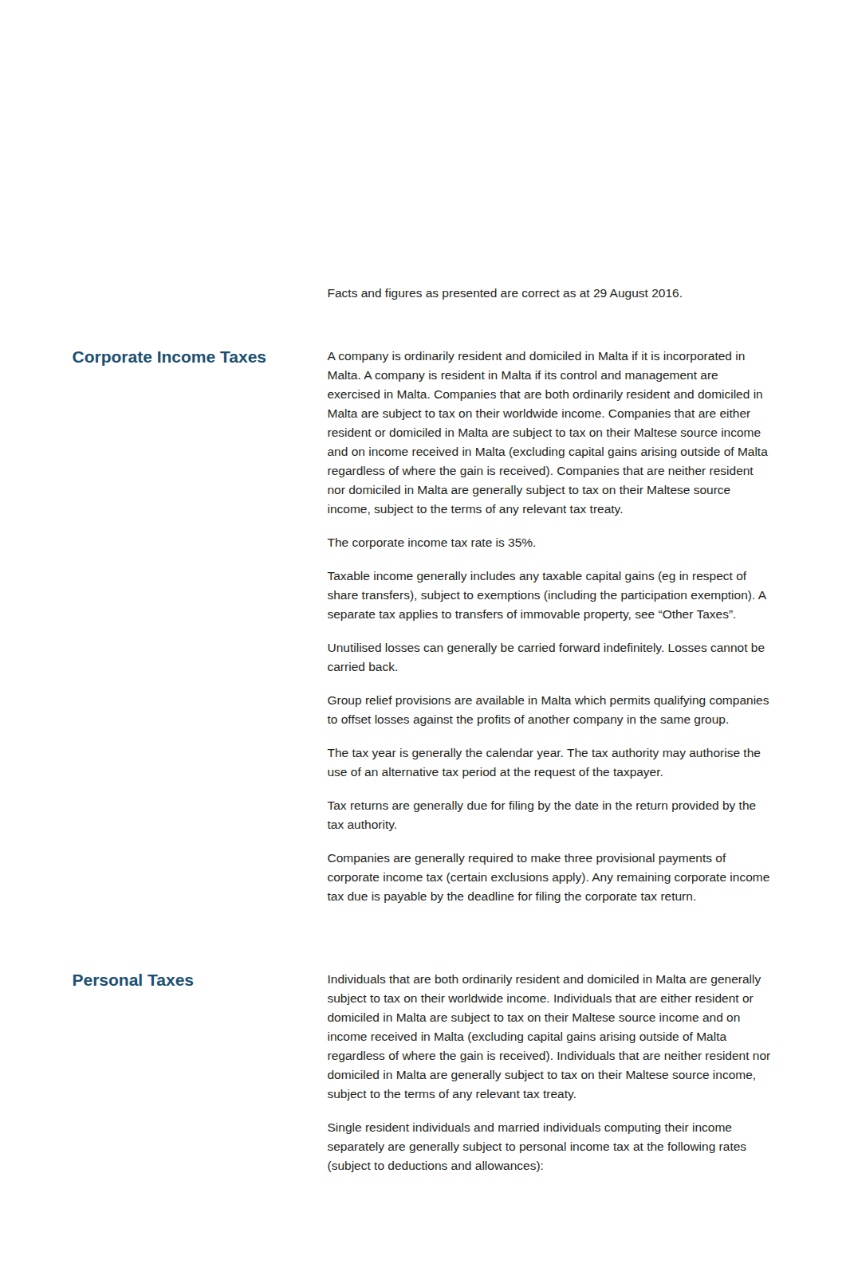Facts and figures as presented are correct as at 29 August 2016.
Corporate Income Taxes
A company is ordinarily resident and domiciled in Malta if it is incorporated in Malta. A company is resident in Malta if its control and management are exercised in Malta. Companies that are both ordinarily resident and domiciled in Malta are subject to tax on their worldwide income. Companies that are either resident or domiciled in Malta are subject to tax on their Maltese source income and on income received in Malta (excluding capital gains arising outside of Malta regardless of where the gain is received). Companies that are neither resident nor domiciled in Malta are generally subject to tax on their Maltese source income, subject to the terms of any relevant tax treaty.
The corporate income tax rate is 35%.
Taxable income generally includes any taxable capital gains (eg in respect of share transfers), subject to exemptions (including the participation exemption). A separate tax applies to transfers of immovable property, see “Other Taxes”.
Unutilised losses can generally be carried forward indefinitely. Losses cannot be carried back.
Group relief provisions are available in Malta which permits qualifying companies to offset losses against the profits of another company in the same group.
The tax year is generally the calendar year. The tax authority may authorise the use of an alternative tax period at the request of the taxpayer.
Tax returns are generally due for filing by the date in the return provided by the tax authority.
Companies are generally required to make three provisional payments of corporate income tax (certain exclusions apply). Any remaining corporate income tax due is payable by the deadline for filing the corporate tax return.
Personal Taxes
Individuals that are both ordinarily resident and domiciled in Malta are generally subject to tax on their worldwide income. Individuals that are either resident or domiciled in Malta are subject to tax on their Maltese source income and on income received in Malta (excluding capital gains arising outside of Malta regardless of where the gain is received). Individuals that are neither resident nor domiciled in Malta are generally subject to tax on their Maltese source income, subject to the terms of any relevant tax treaty.
Single resident individuals and married individuals computing their income separately are generally subject to personal income tax at the following rates (subject to deductions and allowances):